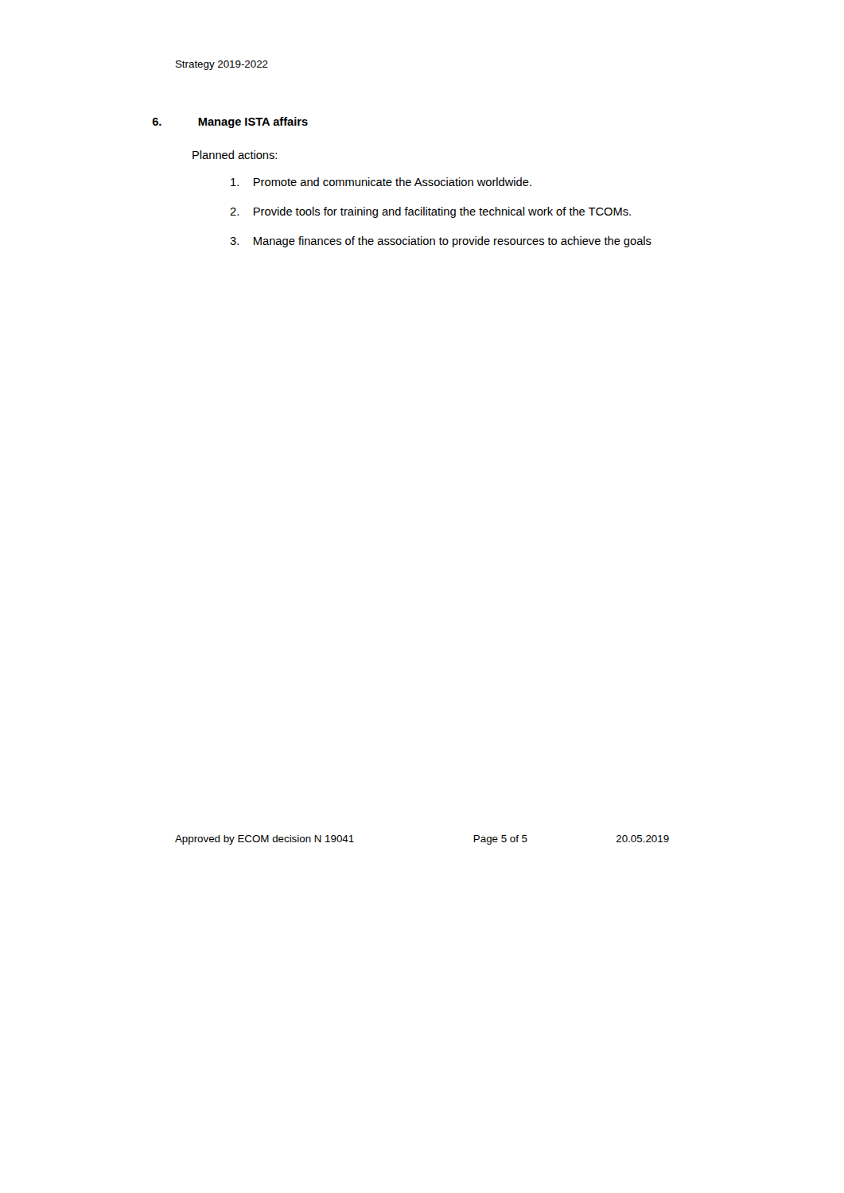Strategy 2019-2022
6. Manage ISTA affairs
Planned actions:
1. Promote and communicate the Association worldwide.
2. Provide tools for training and facilitating the technical work of the TCOMs.
3. Manage finances of the association to provide resources to achieve the goals
Approved by ECOM decision N 19041
Page 5 of 5
20.05.2019